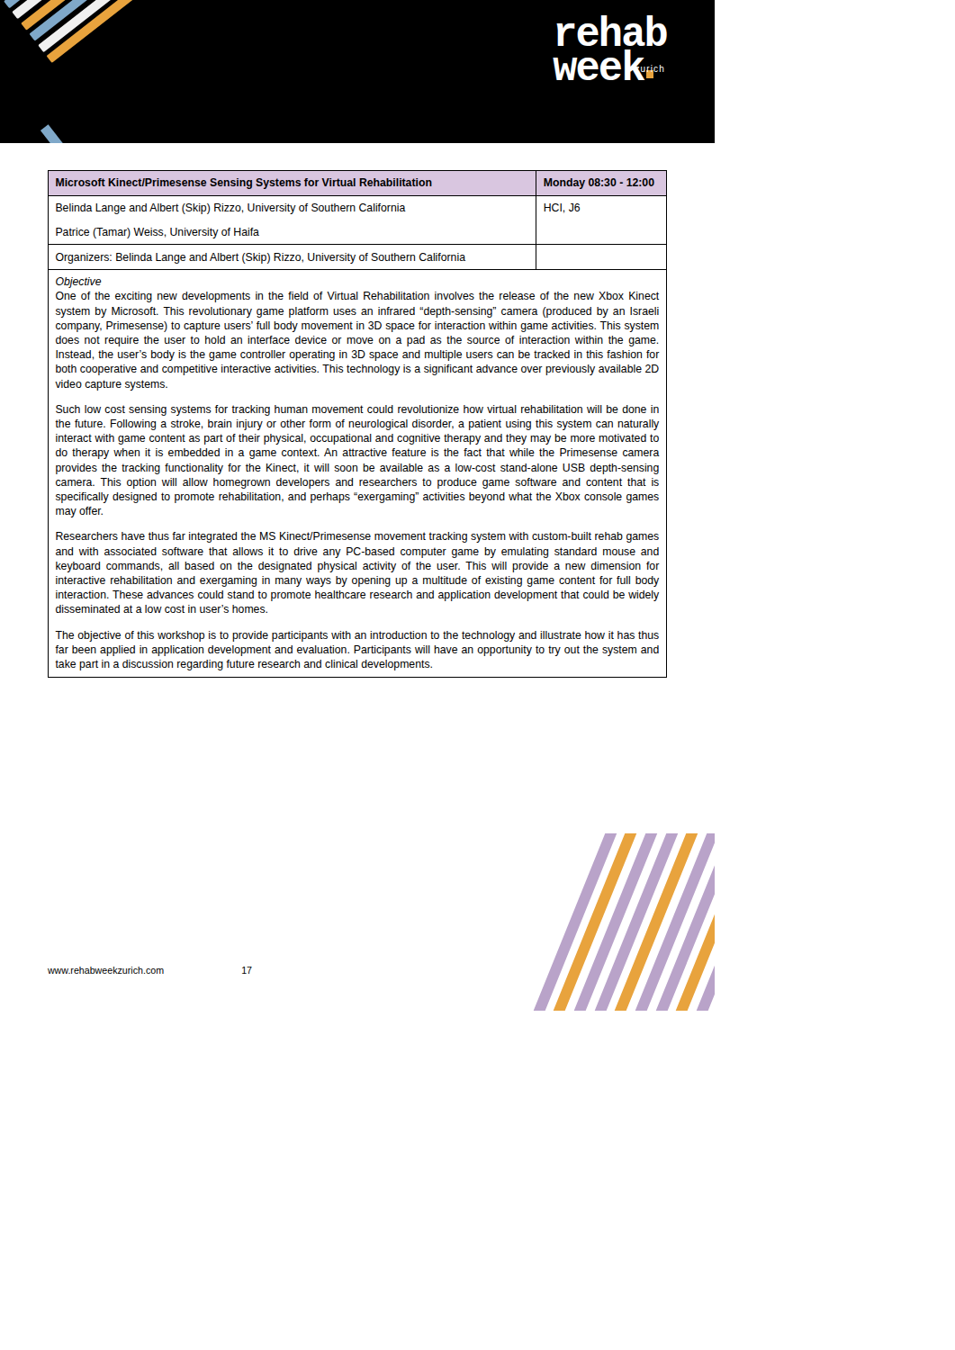rehab week zurich
| Microsoft Kinect/Primesense Sensing Systems for Virtual Rehabilitation | Monday 08:30 - 12:00 |
| Belinda Lange and Albert (Skip) Rizzo, University of Southern California | HCI, J6 |
| Patrice (Tamar) Weiss, University of Haifa |
| Organizers: Belinda Lange and Albert (Skip) Rizzo, University of Southern California | |
| Objective One of the exciting new developments in the field of Virtual Rehabilitation involves the release of the new Xbox Kinect system by Microsoft. This revolutionary game platform uses an infrared “depth-sensing” camera (produced by an Israeli company, Primesense) to capture users’ full body movement in 3D space for interaction within game activities. This system does not require the user to hold an interface device or move on a pad as the source of interaction within the game. Instead, the user’s body is the game controller operating in 3D space and multiple users can be tracked in this fashion for both cooperative and competitive interactive activities. This technology is a significant advance over previously available 2D video capture systems. Such low cost sensing systems for tracking human movement could revolutionize how virtual rehabilitation will be done in the future. Following a stroke, brain injury or other form of neurological disorder, a patient using this system can naturally interact with game content as part of their physical, occupational and cognitive therapy and they may be more motivated to do therapy when it is embedded in a game context. An attractive feature is the fact that while the Primesense camera provides the tracking functionality for the Kinect, it will soon be available as a low-cost stand-alone USB depth-sensing camera. This option will allow homegrown developers and researchers to produce game software and content that is specifically designed to promote rehabilitation, and perhaps “exergaming” activities beyond what the Xbox console games may offer. Researchers have thus far integrated the MS Kinect/Primesense movement tracking system with custom-built rehab games and with associated software that allows it to drive any PC-based computer game by emulating standard mouse and keyboard commands, all based on the designated physical activity of the user. This will provide a new dimension for interactive rehabilitation and exergaming in many ways by opening up a multitude of existing game content for full body interaction. These advances could stand to promote healthcare research and application development that could be widely disseminated at a low cost in user’s homes. The objective of this workshop is to provide participants with an introduction to the technology and illustrate how it has thus far been applied in application development and evaluation. Participants will have an opportunity to try out the system and take part in a discussion regarding future research and clinical developments. |
www.rehabweekzurich.com 17